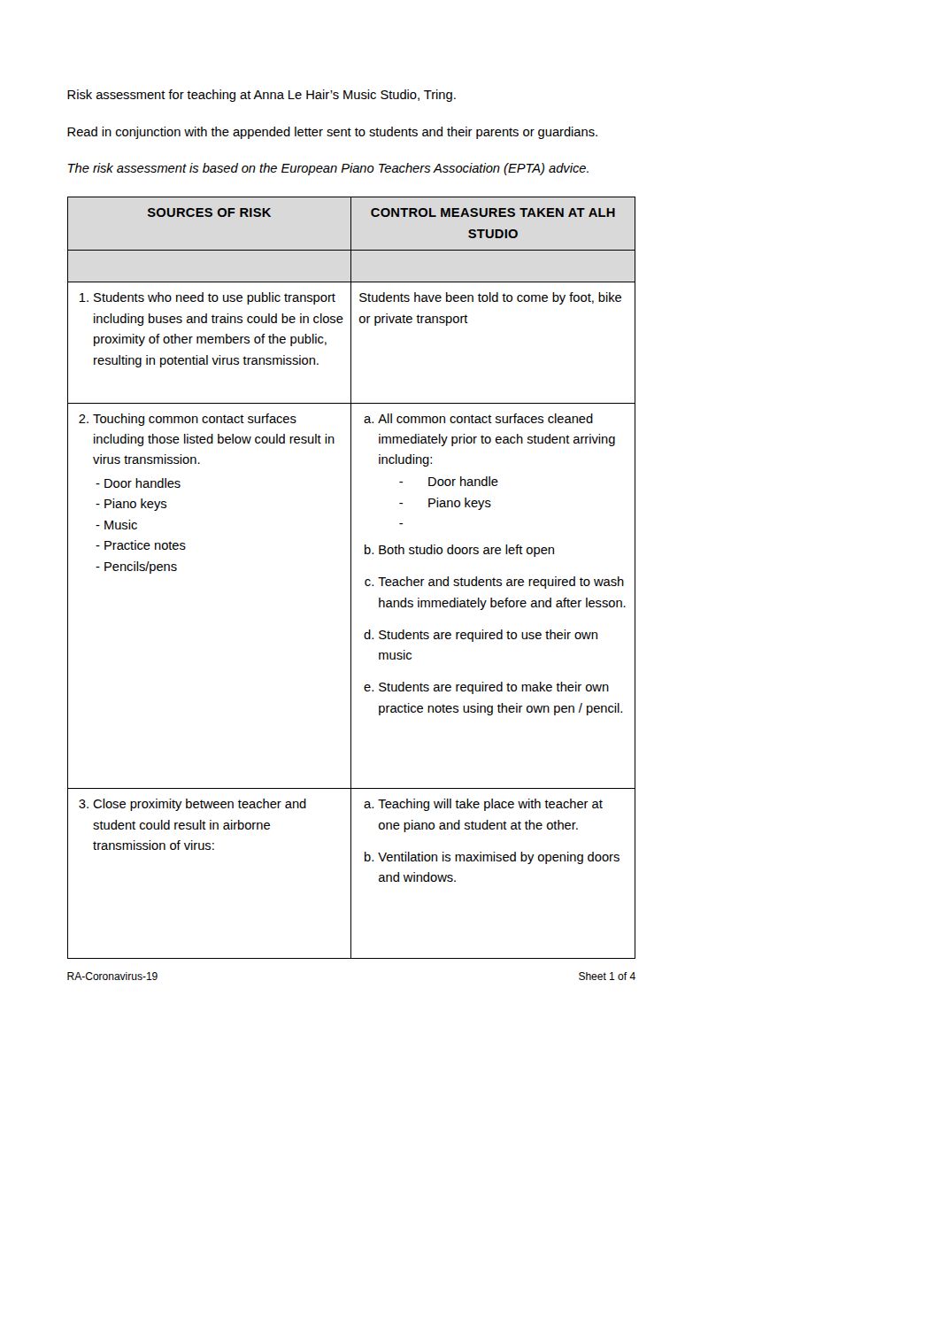Risk assessment for teaching at Anna Le Hair’s Music Studio, Tring.
Read in conjunction with the appended letter sent to students and their parents or guardians.
The risk assessment is based on the European Piano Teachers Association (EPTA) advice.
| SOURCES OF RISK | CONTROL MEASURES TAKEN AT ALH STUDIO |
| --- | --- |
| Students who need to use public transport including buses and trains could be in close proximity of other members of the public, resulting in potential virus transmission. | Students have been told to come by foot, bike or private transport |
| Touching common contact surfaces including those listed below could result in virus transmission. Door handles Piano keys Music Practice notes Pencils/pens | All common contact surfaces cleaned immediately prior to each student arriving including: Door handle Piano keys Both studio doors are left open Teacher and students are required to wash hands immediately before and after lesson. Students are required to use their own music Students are required to make their own practice notes using their own pen / pencil. |
| Close proximity between teacher and student could result in airborne transmission of virus: | Teaching will take place with teacher at one piano and student at the other. Ventilation is maximised by opening doors and windows. |
RA-Coronavirus-19 Sheet 1 of 4